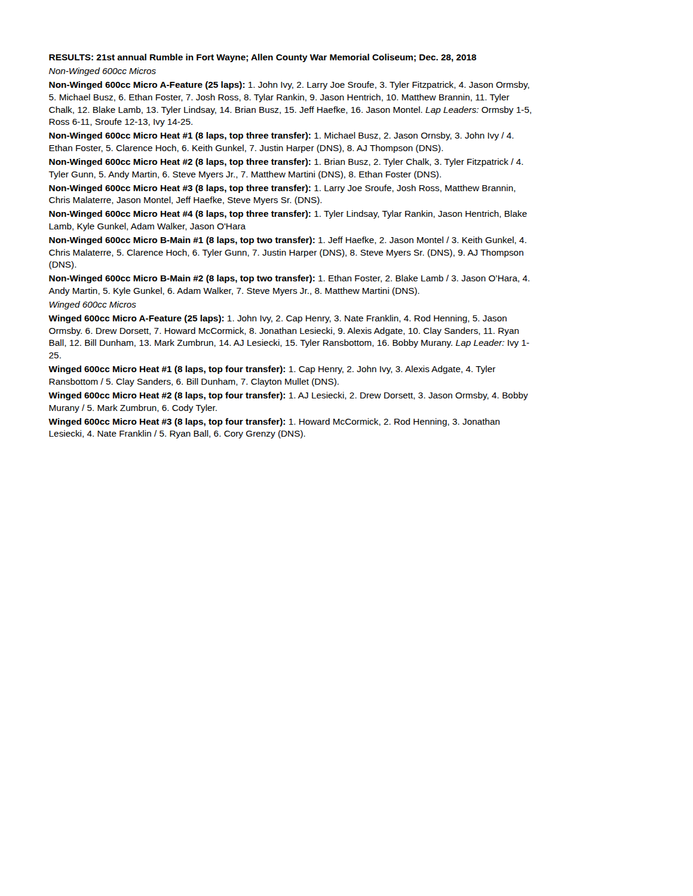RESULTS: 21st annual Rumble in Fort Wayne; Allen County War Memorial Coliseum; Dec. 28, 2018
Non-Winged 600cc Micros
Non-Winged 600cc Micro A-Feature (25 laps): 1. John Ivy, 2. Larry Joe Sroufe, 3. Tyler Fitzpatrick, 4. Jason Ormsby, 5. Michael Busz, 6. Ethan Foster, 7. Josh Ross, 8. Tylar Rankin, 9. Jason Hentrich, 10. Matthew Brannin, 11. Tyler Chalk, 12. Blake Lamb, 13. Tyler Lindsay, 14. Brian Busz, 15. Jeff Haefke, 16. Jason Montel. Lap Leaders: Ormsby 1-5, Ross 6-11, Sroufe 12-13, Ivy 14-25.
Non-Winged 600cc Micro Heat #1 (8 laps, top three transfer): 1. Michael Busz, 2. Jason Ornsby, 3. John Ivy / 4. Ethan Foster, 5. Clarence Hoch, 6. Keith Gunkel, 7. Justin Harper (DNS), 8. AJ Thompson (DNS).
Non-Winged 600cc Micro Heat #2 (8 laps, top three transfer): 1. Brian Busz, 2. Tyler Chalk, 3. Tyler Fitzpatrick / 4. Tyler Gunn, 5. Andy Martin, 6. Steve Myers Jr., 7. Matthew Martini (DNS), 8. Ethan Foster (DNS).
Non-Winged 600cc Micro Heat #3 (8 laps, top three transfer): 1. Larry Joe Sroufe, Josh Ross, Matthew Brannin, Chris Malaterre, Jason Montel, Jeff Haefke, Steve Myers Sr. (DNS).
Non-Winged 600cc Micro Heat #4 (8 laps, top three transfer): 1. Tyler Lindsay, Tylar Rankin, Jason Hentrich, Blake Lamb, Kyle Gunkel, Adam Walker, Jason O'Hara
Non-Winged 600cc Micro B-Main #1 (8 laps, top two transfer): 1. Jeff Haefke, 2. Jason Montel / 3. Keith Gunkel, 4. Chris Malaterre, 5. Clarence Hoch, 6. Tyler Gunn, 7. Justin Harper (DNS), 8. Steve Myers Sr. (DNS), 9. AJ Thompson (DNS).
Non-Winged 600cc Micro B-Main #2 (8 laps, top two transfer): 1. Ethan Foster, 2. Blake Lamb / 3. Jason O’Hara, 4. Andy Martin, 5. Kyle Gunkel, 6. Adam Walker, 7. Steve Myers Jr., 8. Matthew Martini (DNS).
Winged 600cc Micros
Winged 600cc Micro A-Feature (25 laps): 1. John Ivy, 2. Cap Henry, 3. Nate Franklin, 4. Rod Henning, 5. Jason Ormsby. 6. Drew Dorsett, 7. Howard McCormick, 8. Jonathan Lesiecki, 9. Alexis Adgate, 10. Clay Sanders, 11. Ryan Ball, 12. Bill Dunham, 13. Mark Zumbrun, 14. AJ Lesiecki, 15. Tyler Ransbottom, 16. Bobby Murany. Lap Leader: Ivy 1-25.
Winged 600cc Micro Heat #1 (8 laps, top four transfer): 1. Cap Henry, 2. John Ivy, 3. Alexis Adgate, 4. Tyler Ransbottom / 5. Clay Sanders, 6. Bill Dunham, 7. Clayton Mullet (DNS).
Winged 600cc Micro Heat #2 (8 laps, top four transfer): 1. AJ Lesiecki, 2. Drew Dorsett, 3. Jason Ormsby, 4. Bobby Murany / 5. Mark Zumbrun, 6. Cody Tyler.
Winged 600cc Micro Heat #3 (8 laps, top four transfer): 1. Howard McCormick, 2. Rod Henning, 3. Jonathan Lesiecki, 4. Nate Franklin / 5. Ryan Ball, 6. Cory Grenzy (DNS).